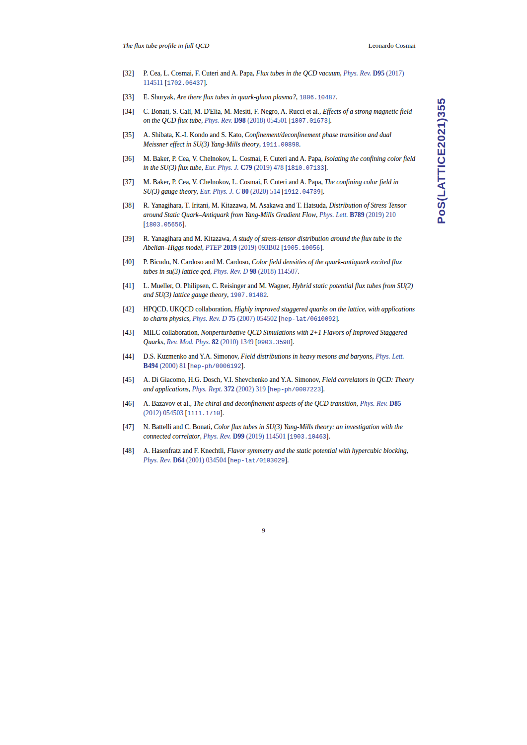The flux tube profile in full QCD
Leonardo Cosmai
PoS(LATTICE2021)355
[32] P. Cea, L. Cosmai, F. Cuteri and A. Papa, Flux tubes in the QCD vacuum, Phys. Rev. D95 (2017) 114511 [1702.06437].
[33] E. Shuryak, Are there flux tubes in quark-gluon plasma?, 1806.10487.
[34] C. Bonati, S. Calì, M. D'Elia, M. Mesiti, F. Negro, A. Rucci et al., Effects of a strong magnetic field on the QCD flux tube, Phys. Rev. D98 (2018) 054501 [1807.01673].
[35] A. Shibata, K.-I. Kondo and S. Kato, Confinement/deconfinement phase transition and dual Meissner effect in SU(3) Yang-Mills theory, 1911.00898.
[36] M. Baker, P. Cea, V. Chelnokov, L. Cosmai, F. Cuteri and A. Papa, Isolating the confining color field in the SU(3) flux tube, Eur. Phys. J. C79 (2019) 478 [1810.07133].
[37] M. Baker, P. Cea, V. Chelnokov, L. Cosmai, F. Cuteri and A. Papa, The confining color field in SU(3) gauge theory, Eur. Phys. J. C 80 (2020) 514 [1912.04739].
[38] R. Yanagihara, T. Iritani, M. Kitazawa, M. Asakawa and T. Hatsuda, Distribution of Stress Tensor around Static Quark–Antiquark from Yang-Mills Gradient Flow, Phys. Lett. B789 (2019) 210 [1803.05656].
[39] R. Yanagihara and M. Kitazawa, A study of stress-tensor distribution around the flux tube in the Abelian–Higgs model, PTEP 2019 (2019) 093B02 [1905.10056].
[40] P. Bicudo, N. Cardoso and M. Cardoso, Color field densities of the quark-antiquark excited flux tubes in su(3) lattice qcd, Phys. Rev. D 98 (2018) 114507.
[41] L. Mueller, O. Philipsen, C. Reisinger and M. Wagner, Hybrid static potential flux tubes from SU(2) and SU(3) lattice gauge theory, 1907.01482.
[42] HPQCD, UKQCD collaboration, Highly improved staggered quarks on the lattice, with applications to charm physics, Phys. Rev. D 75 (2007) 054502 [hep-lat/0610092].
[43] MILC collaboration, Nonperturbative QCD Simulations with 2+1 Flavors of Improved Staggered Quarks, Rev. Mod. Phys. 82 (2010) 1349 [0903.3598].
[44] D.S. Kuzmenko and Y.A. Simonov, Field distributions in heavy mesons and baryons, Phys. Lett. B494 (2000) 81 [hep-ph/0006192].
[45] A. Di Giacomo, H.G. Dosch, V.I. Shevchenko and Y.A. Simonov, Field correlators in QCD: Theory and applications, Phys. Rept. 372 (2002) 319 [hep-ph/0007223].
[46] A. Bazavov et al., The chiral and deconfinement aspects of the QCD transition, Phys. Rev. D85 (2012) 054503 [1111.1710].
[47] N. Battelli and C. Bonati, Color flux tubes in SU(3) Yang-Mills theory: an investigation with the connected correlator, Phys. Rev. D99 (2019) 114501 [1903.10463].
[48] A. Hasenfratz and F. Knechtli, Flavor symmetry and the static potential with hypercubic blocking, Phys. Rev. D64 (2001) 034504 [hep-lat/0103029].
9